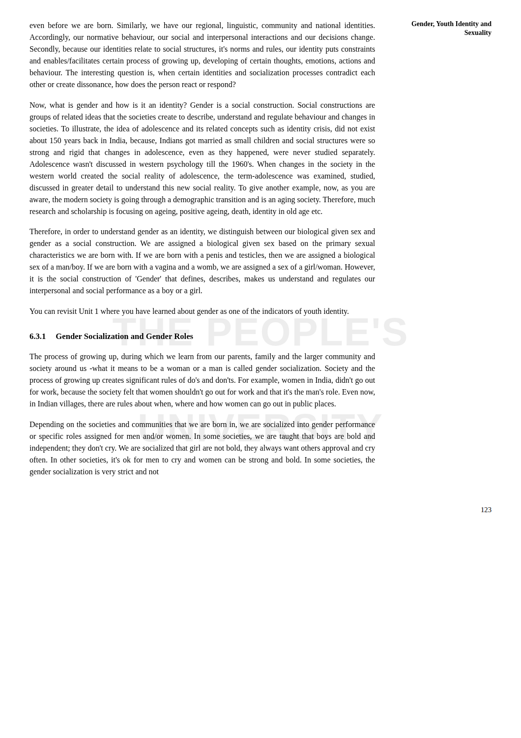THE PEOPLE'S
UNIVERSITY
even before we are born. Similarly, we have our regional, linguistic, community and national identities. Accordingly, our normative behaviour, our social and interpersonal interactions and our decisions change. Secondly, because our identities relate to social structures, it's norms and rules, our identity puts constraints and enables/facilitates certain process of growing up, developing of certain thoughts, emotions, actions and behaviour. The interesting question is, when certain identities and socialization processes contradict each other or create dissonance, how does the person react or respond?
Now, what is gender and how is it an identity? Gender is a social construction. Social constructions are groups of related ideas that the societies create to describe, understand and regulate behaviour and changes in societies. To illustrate, the idea of adolescence and its related concepts such as identity crisis, did not exist about 150 years back in India, because, Indians got married as small children and social structures were so strong and rigid that changes in adolescence, even as they happened, were never studied separately. Adolescence wasn't discussed in western psychology till the 1960's. When changes in the society in the western world created the social reality of adolescence, the term-adolescence was examined, studied, discussed in greater detail to understand this new social reality. To give another example, now, as you are aware, the modern society is going through a demographic transition and is an aging society. Therefore, much research and scholarship is focusing on ageing, positive ageing, death, identity in old age etc.
Therefore, in order to understand gender as an identity, we distinguish between our biological given sex and gender as a social construction. We are assigned a biological given sex based on the primary sexual characteristics we are born with. If we are born with a penis and testicles, then we are assigned a biological sex of a man/boy. If we are born with a vagina and a womb, we are assigned a sex of a girl/woman. However, it is the social construction of 'Gender' that defines, describes, makes us understand and regulates our interpersonal and social performance as a boy or a girl.
You can revisit Unit 1 where you have learned about gender as one of the indicators of youth identity.
6.3.1 Gender Socialization and Gender Roles
The process of growing up, during which we learn from our parents, family and the larger community and society around us -what it means to be a woman or a man is called gender socialization. Society and the process of growing up creates significant rules of do's and don'ts. For example, women in India, didn't go out for work, because the society felt that women shouldn't go out for work and that it's the man's role. Even now, in Indian villages, there are rules about when, where and how women can go out in public places.
Depending on the societies and communities that we are born in, we are socialized into gender performance or specific roles assigned for men and/or women. In some societies, we are taught that boys are bold and independent; they don't cry. We are socialized that girl are not bold, they always want others approval and cry often. In other societies, it's ok for men to cry and women can be strong and bold. In some societies, the gender socialization is very strict and not
Gender, Youth Identity and Sexuality
123